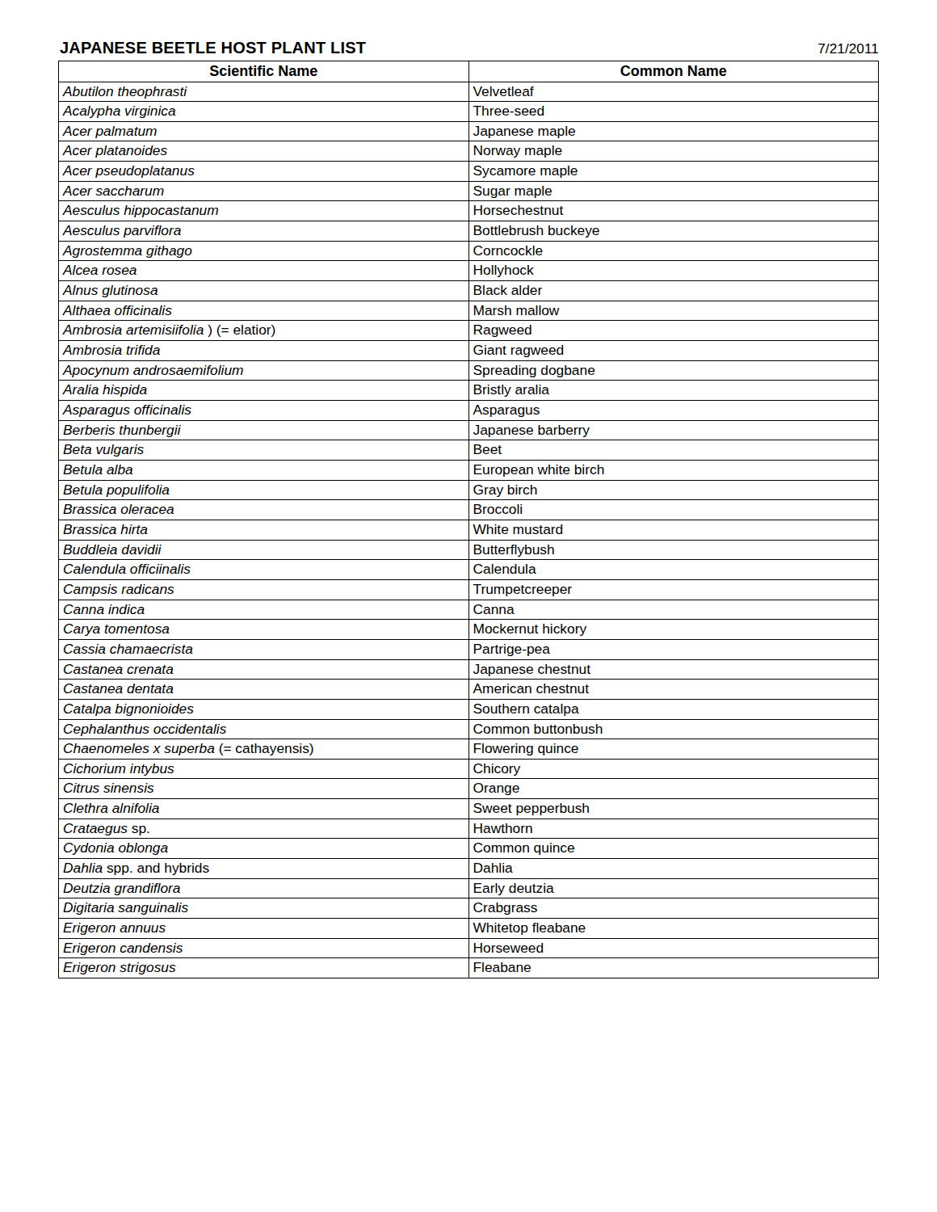JAPANESE BEETLE HOST PLANT LIST
7/21/2011
| Scientific Name | Common Name |
| --- | --- |
| Abutilon theophrasti | Velvetleaf |
| Acalypha virginica | Three-seed |
| Acer palmatum | Japanese maple |
| Acer platanoides | Norway maple |
| Acer pseudoplatanus | Sycamore maple |
| Acer saccharum | Sugar maple |
| Aesculus hippocastanum | Horsechestnut |
| Aesculus parviflora | Bottlebrush buckeye |
| Agrostemma githago | Corncockle |
| Alcea rosea | Hollyhock |
| Alnus glutinosa | Black alder |
| Althaea officinalis | Marsh mallow |
| Ambrosia artemisiifolia ) (= elatior) | Ragweed |
| Ambrosia trifida | Giant ragweed |
| Apocynum androsaemifolium | Spreading dogbane |
| Aralia hispida | Bristly aralia |
| Asparagus officinalis | Asparagus |
| Berberis thunbergii | Japanese barberry |
| Beta vulgaris | Beet |
| Betula alba | European white birch |
| Betula populifolia | Gray birch |
| Brassica oleracea | Broccoli |
| Brassica hirta | White mustard |
| Buddleia davidii | Butterflybush |
| Calendula officiinalis | Calendula |
| Campsis radicans | Trumpetcreeper |
| Canna indica | Canna |
| Carya tomentosa | Mockernut hickory |
| Cassia chamaecrista | Partrige-pea |
| Castanea crenata | Japanese chestnut |
| Castanea dentata | American chestnut |
| Catalpa bignonioides | Southern catalpa |
| Cephalanthus occidentalis | Common buttonbush |
| Chaenomeles x superba (= cathayensis) | Flowering quince |
| Cichorium intybus | Chicory |
| Citrus sinensis | Orange |
| Clethra alnifolia | Sweet pepperbush |
| Crataegus sp. | Hawthorn |
| Cydonia oblonga | Common quince |
| Dahlia spp. and hybrids | Dahlia |
| Deutzia grandiflora | Early deutzia |
| Digitaria sanguinalis | Crabgrass |
| Erigeron annuus | Whitetop fleabane |
| Erigeron candensis | Horseweed |
| Erigeron strigosus | Fleabane |